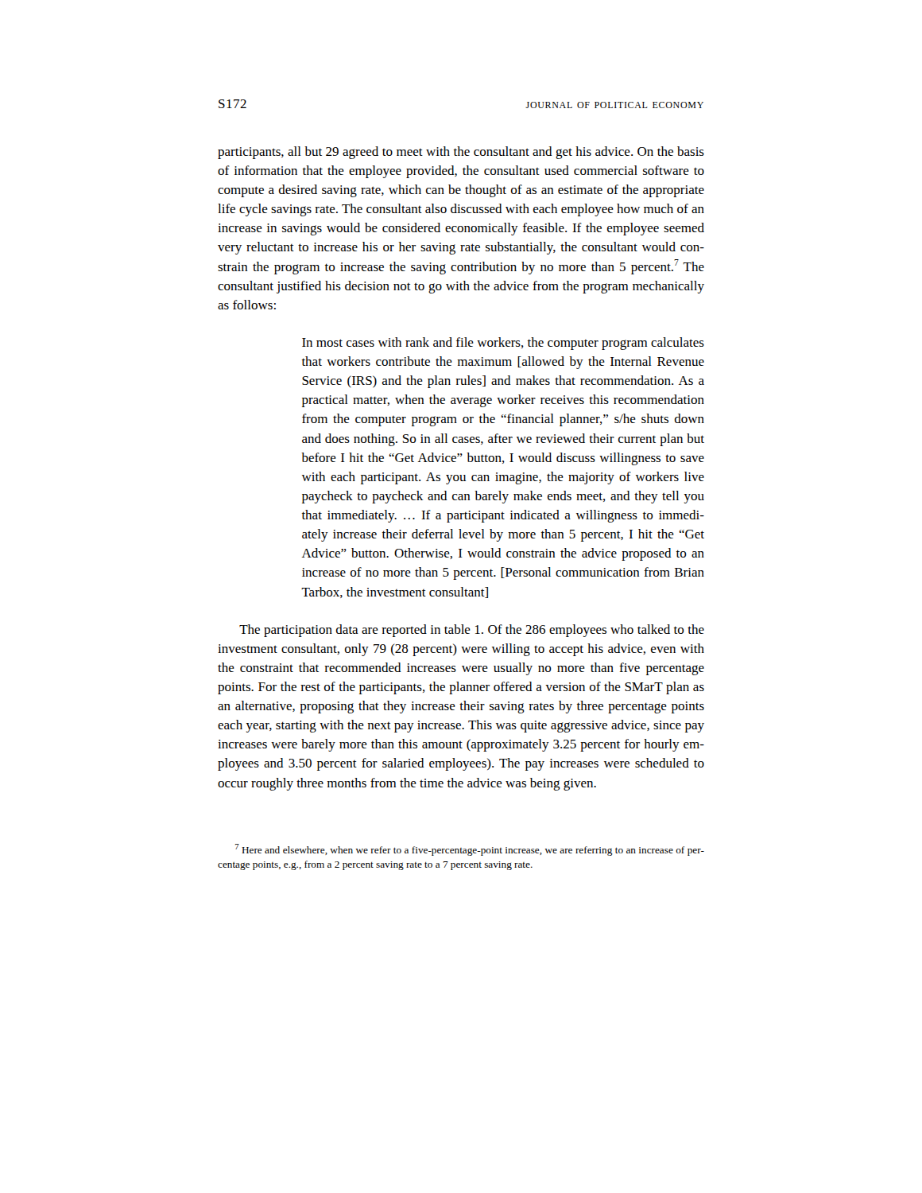S172 journal of political economy
participants, all but 29 agreed to meet with the consultant and get his advice. On the basis of information that the employee provided, the consultant used commercial software to compute a desired saving rate, which can be thought of as an estimate of the appropriate life cycle savings rate. The consultant also discussed with each employee how much of an increase in savings would be considered economically feasible. If the employee seemed very reluctant to increase his or her saving rate substantially, the consultant would constrain the program to increase the saving contribution by no more than 5 percent.7 The consultant justified his decision not to go with the advice from the program mechanically as follows:
In most cases with rank and file workers, the computer program calculates that workers contribute the maximum [allowed by the Internal Revenue Service (IRS) and the plan rules] and makes that recommendation. As a practical matter, when the average worker receives this recommendation from the computer program or the “financial planner,” s/he shuts down and does nothing. So in all cases, after we reviewed their current plan but before I hit the “Get Advice” button, I would discuss willingness to save with each participant. As you can imagine, the majority of workers live paycheck to paycheck and can barely make ends meet, and they tell you that immediately. … If a participant indicated a willingness to immediately increase their deferral level by more than 5 percent, I hit the “Get Advice” button. Otherwise, I would constrain the advice proposed to an increase of no more than 5 percent. [Personal communication from Brian Tarbox, the investment consultant]
The participation data are reported in table 1. Of the 286 employees who talked to the investment consultant, only 79 (28 percent) were willing to accept his advice, even with the constraint that recommended increases were usually no more than five percentage points. For the rest of the participants, the planner offered a version of the SMarT plan as an alternative, proposing that they increase their saving rates by three percentage points each year, starting with the next pay increase. This was quite aggressive advice, since pay increases were barely more than this amount (approximately 3.25 percent for hourly employees and 3.50 percent for salaried employees). The pay increases were scheduled to occur roughly three months from the time the advice was being given.
7 Here and elsewhere, when we refer to a five-percentage-point increase, we are referring to an increase of percentage points, e.g., from a 2 percent saving rate to a 7 percent saving rate.